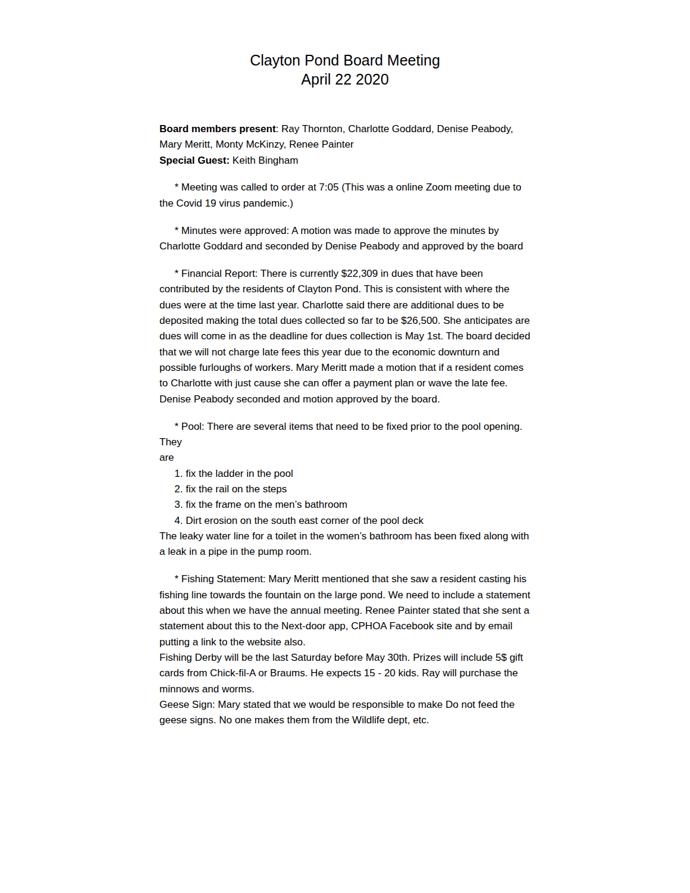Clayton Pond Board Meeting
April 22 2020
Board members present: Ray Thornton, Charlotte Goddard, Denise Peabody, Mary Meritt, Monty McKinzy, Renee Painter
Special Guest: Keith Bingham
* Meeting was called to order at 7:05 (This was a online Zoom meeting due to the Covid 19 virus pandemic.)
* Minutes were approved: A motion was made to approve the minutes by Charlotte Goddard and seconded by Denise Peabody and approved by the board
* Financial Report: There is currently $22,309 in dues that have been contributed by the residents of Clayton Pond. This is consistent with where the dues were at the time last year. Charlotte said there are additional dues to be deposited making the total dues collected so far to be $26,500. She anticipates are dues will come in as the deadline for dues collection is May 1st. The board decided that we will not charge late fees this year due to the economic downturn and possible furloughs of workers. Mary Meritt made a motion that if a resident comes to Charlotte with just cause she can offer a payment plan or wave the late fee. Denise Peabody seconded and motion approved by the board.
* Pool: There are several items that need to be fixed prior to the pool opening. They
are
fix the ladder in the pool
fix the rail on the steps
fix the frame on the men’s bathroom
Dirt erosion on the south east corner of the pool deck
The leaky water line for a toilet in the women’s bathroom has been fixed along with a leak in a pipe in the pump room.
* Fishing Statement: Mary Meritt mentioned that she saw a resident casting his fishing line towards the fountain on the large pond. We need to include a statement about this when we have the annual meeting. Renee Painter stated that she sent a statement about this to the Next-door app, CPHOA Facebook site and by email putting a link to the website also.
Fishing Derby will be the last Saturday before May 30th. Prizes will include 5$ gift cards from Chick-fil-A or Braums. He expects 15 - 20 kids. Ray will purchase the minnows and worms.
Geese Sign: Mary stated that we would be responsible to make Do not feed the geese signs. No one makes them from the Wildlife dept, etc.